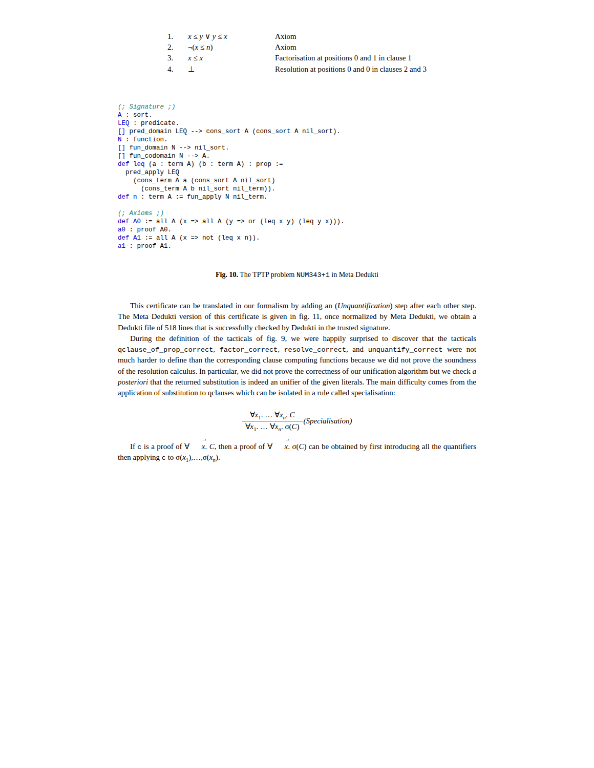| 1. | x ≤ y ∨ y ≤ x | Axiom |
| 2. | ¬( x ≤ n ) | Axiom |
| 3. | x ≤ x | Factorisation at positions 0 and 1 in clause 1 |
| 4. | ⊥ | Resolution at positions 0 and 0 in clauses 2 and 3 |
(; Signature ;)
A : sort.
LEQ : predicate.
[] pred_domain LEQ --> cons_sort A (cons_sort A nil_sort).
N : function.
[] fun_domain N --> nil_sort.
[] fun_codomain N --> A.
def leq (a : term A) (b : term A) : prop :=
  pred_apply LEQ
    (cons_term A a (cons_sort A nil_sort)
      (cons_term A b nil_sort nil_term)).
def n : term A := fun_apply N nil_term.

(; Axioms ;)
def A0 := all A (x => all A (y => or (leq x y) (leq y x))).
a0 : proof A0.
def A1 := all A (x => not (leq x n)).
a1 : proof A1.
Fig. 10. The TPTP problem NUM343+1 in Meta Dedukti
This certificate can be translated in our formalism by adding an (Unquantification) step after each other step. The Meta Dedukti version of this certificate is given in fig. 11, once normalized by Meta Dedukti, we obtain a Dedukti file of 518 lines that is successfully checked by Dedukti in the trusted signature.
During the definition of the tacticals of fig. 9, we were happily surprised to discover that the tacticals qclause_of_prop_correct, factor_correct, resolve_correct, and unquantify_correct were not much harder to define than the corresponding clause computing functions because we did not prove the soundness of the resolution calculus. In particular, we did not prove the correctness of our unification algorithm but we check a posteriori that the returned substitution is indeed an unifier of the given literals. The main difficulty comes from the application of substitution to qclauses which can be isolated in a rule called specialisation:
∀x1. … ∀xn. C ∀x1. … ∀xn. σ(C) (Specialisation)
If c is a proof of ∀x. C, then a proof of ∀x. σ(C) can be obtained by first introducing all the quantifiers then applying c to σ(x1),…,σ(xn).